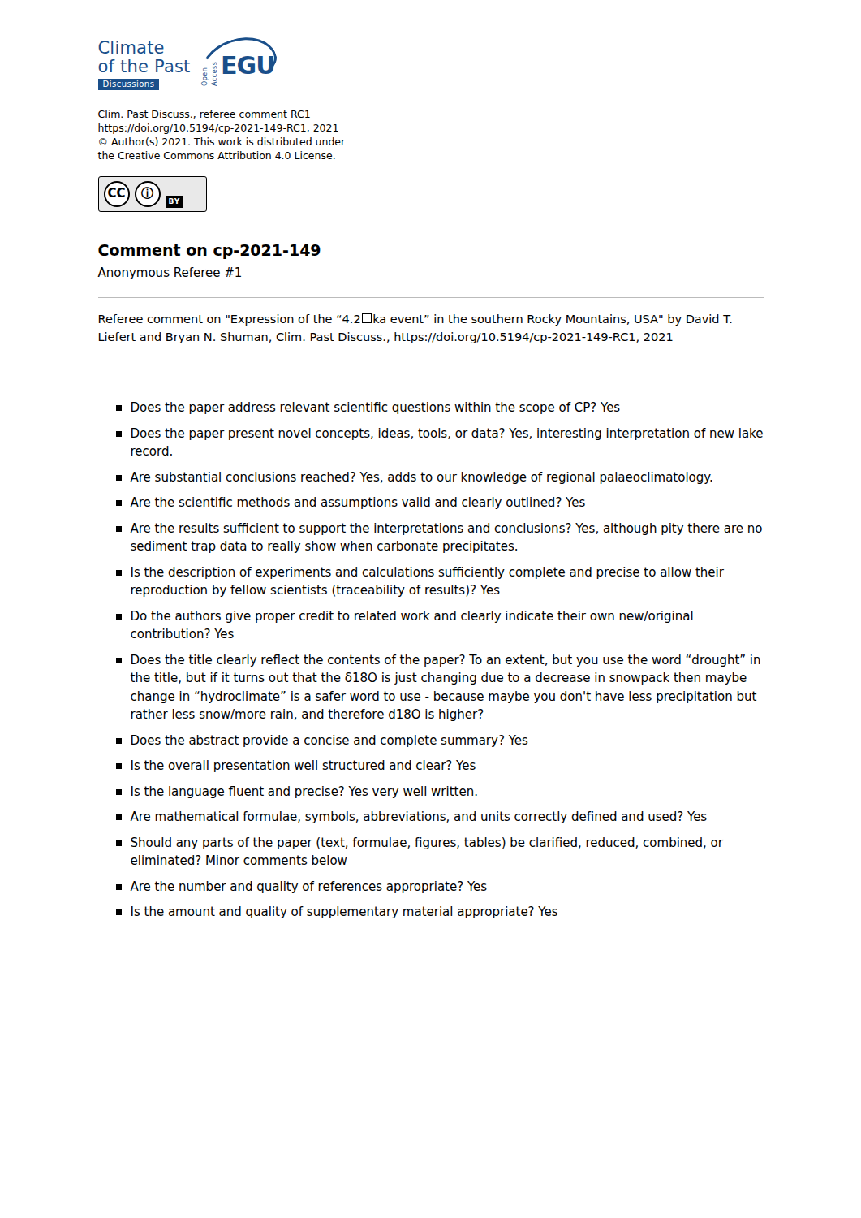Climate of the Past Discussions
Open Access EGU
Clim. Past Discuss., referee comment RC1
https://doi.org/10.5194/cp-2021-149-RC1, 2021
© Author(s) 2021. This work is distributed under
the Creative Commons Attribution 4.0 License.
CC ⓘ BY
Comment on cp-2021-149
Anonymous Referee #1
Referee comment on "Expression of the “4.2 ka event” in the southern Rocky Mountains, USA" by David T. Liefert and Bryan N. Shuman, Clim. Past Discuss., https://doi.org/10.5194/cp-2021-149-RC1, 2021
Does the paper address relevant scientific questions within the scope of CP? Yes
Does the paper present novel concepts, ideas, tools, or data? Yes, interesting interpretation of new lake record.
Are substantial conclusions reached? Yes, adds to our knowledge of regional palaeoclimatology.
Are the scientific methods and assumptions valid and clearly outlined? Yes
Are the results sufficient to support the interpretations and conclusions? Yes, although pity there are no sediment trap data to really show when carbonate precipitates.
Is the description of experiments and calculations sufficiently complete and precise to allow their reproduction by fellow scientists (traceability of results)? Yes
Do the authors give proper credit to related work and clearly indicate their own new/original contribution? Yes
Does the title clearly reflect the contents of the paper? To an extent, but you use the word “drought” in the title, but if it turns out that the δ18O is just changing due to a decrease in snowpack then maybe change in “hydroclimate” is a safer word to use - because maybe you don't have less precipitation but rather less snow/more rain, and therefore d18O is higher?
Does the abstract provide a concise and complete summary? Yes
Is the overall presentation well structured and clear? Yes
Is the language fluent and precise? Yes very well written.
Are mathematical formulae, symbols, abbreviations, and units correctly defined and used? Yes
Should any parts of the paper (text, formulae, figures, tables) be clarified, reduced, combined, or eliminated? Minor comments below
Are the number and quality of references appropriate? Yes
Is the amount and quality of supplementary material appropriate? Yes